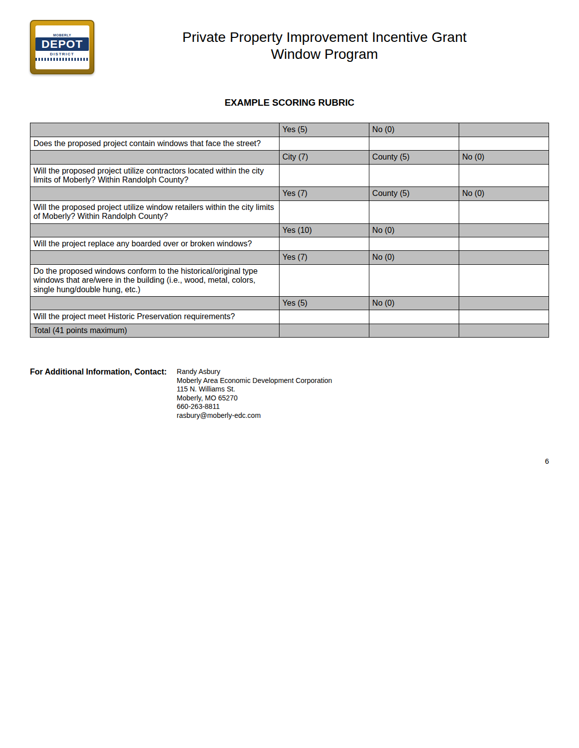MOBERLY
DEPOT
DISTRICT
Private Property Improvement Incentive Grant
Window Program
EXAMPLE SCORING RUBRIC
| | Yes (5) | No (0) | |
| Does the proposed project contain windows that face the street? | | | |
| | City (7) | County (5) | No (0) |
| Will the proposed project utilize contractors located within the city limits of Moberly? Within Randolph County? | | | |
| | Yes (7) | County (5) | No (0) |
| Will the proposed project utilize window retailers within the city limits of Moberly? Within Randolph County? | | | |
| | Yes (10) | No (0) | |
| Will the project replace any boarded over or broken windows? | | | |
| | Yes (7) | No (0) | |
| Do the proposed windows conform to the historical/original type windows that are/were in the building (i.e., wood, metal, colors, single hung/double hung, etc.) | | | |
| | Yes (5) | No (0) | |
| Will the project meet Historic Preservation requirements? | | | |
| Total (41 points maximum) | | | |
For Additional Information, Contact:
Randy Asbury
Moberly Area Economic Development Corporation
115 N. Williams St.
Moberly, MO 65270
660-263-8811
rasbury@moberly-edc.com
6